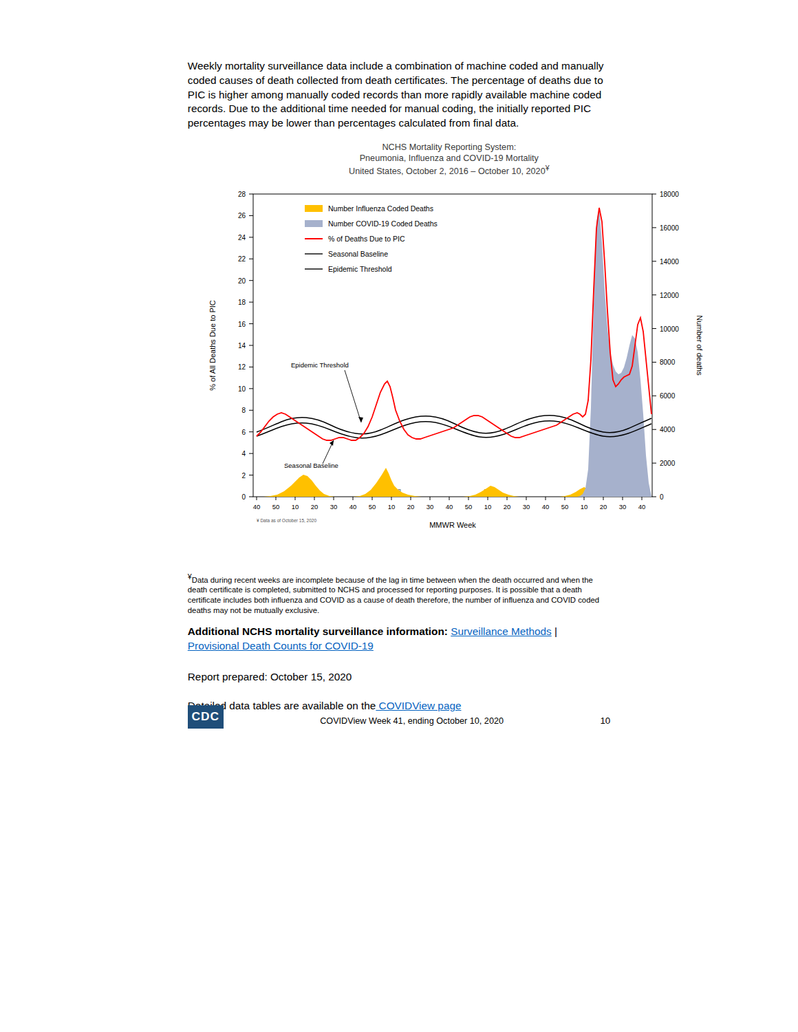Weekly mortality surveillance data include a combination of machine coded and manually coded causes of death collected from death certificates. The percentage of deaths due to PIC is higher among manually coded records than more rapidly available machine coded records. Due to the additional time needed for manual coding, the initially reported PIC percentages may be lower than percentages calculated from final data.
NCHS Mortality Reporting System:
Pneumonia, Influenza and COVID-19 Mortality
United States, October 2, 2016 – October 10, 2020¥
28 26 24 22 20 18 16 14 12 10 8 6 4 2 0 % of All Deaths Due to PIC 18000 16000 14000 12000 10000 8000 6000 4000 2000 0 Number of deaths 40 50 10 20 30 40 50 10 20 30 40 50 10 20 30 40 50 10 20 30 40 2017 2018 2019 2020 MMWR Week ¥ Data as of October 15, 2020 Epidemic Threshold Seasonal Baseline Number Influenza Coded Deaths Number COVID-19 Coded Deaths % of Deaths Due to PIC Seasonal Baseline Epidemic Threshold
¥Data during recent weeks are incomplete because of the lag in time between when the death occurred and when the death certificate is completed, submitted to NCHS and processed for reporting purposes. It is possible that a death certificate includes both influenza and COVID as a cause of death therefore, the number of influenza and COVID coded deaths may not be mutually exclusive.
Additional NCHS mortality surveillance information: Surveillance Methods | Provisional Death Counts for COVID-19
Report prepared: October 15, 2020
Detailed data tables are available on the COVIDView page
CDC
COVIDView Week 41, ending October 10, 2020
10